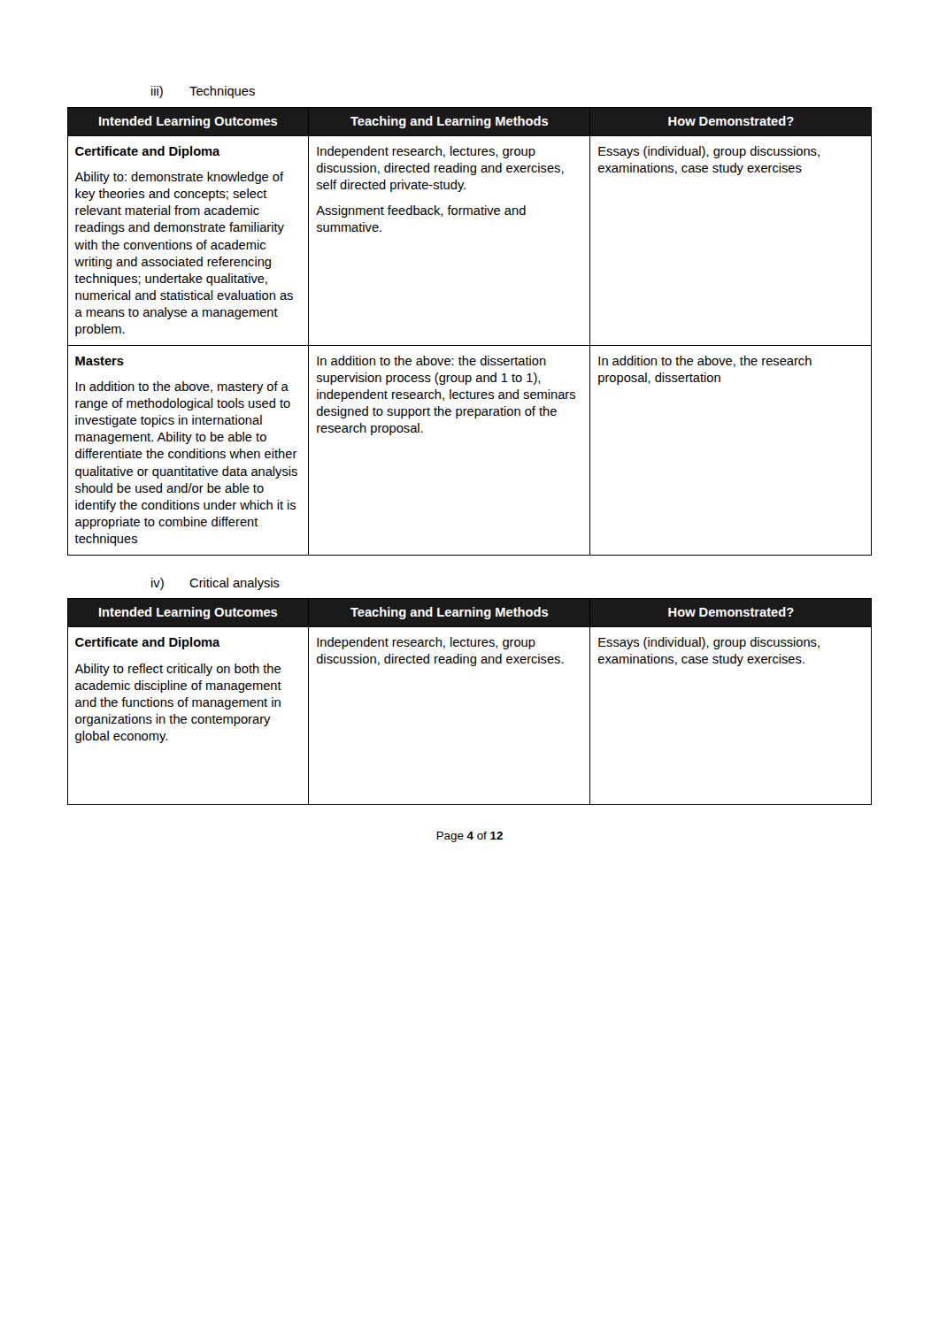iii) Techniques
| Intended Learning Outcomes | Teaching and Learning Methods | How Demonstrated? |
| --- | --- | --- |
| Certificate and Diploma Ability to: demonstrate knowledge of key theories and concepts; select relevant material from academic readings and demonstrate familiarity with the conventions of academic writing and associated referencing techniques; undertake qualitative, numerical and statistical evaluation as a means to analyse a management problem. | Independent research, lectures, group discussion, directed reading and exercises, self directed private-study. Assignment feedback, formative and summative. | Essays (individual), group discussions, examinations, case study exercises |
| Masters In addition to the above, mastery of a range of methodological tools used to investigate topics in international management. Ability to be able to differentiate the conditions when either qualitative or quantitative data analysis should be used and/or be able to identify the conditions under which it is appropriate to combine different techniques | In addition to the above: the dissertation supervision process (group and 1 to 1), independent research, lectures and seminars designed to support the preparation of the research proposal. | In addition to the above, the research proposal, dissertation |
iv) Critical analysis
| Intended Learning Outcomes | Teaching and Learning Methods | How Demonstrated? |
| --- | --- | --- |
| Certificate and Diploma Ability to reflect critically on both the academic discipline of management and the functions of management in organizations in the contemporary global economy. | Independent research, lectures, group discussion, directed reading and exercises. | Essays (individual), group discussions, examinations, case study exercises. |
Page 4 of 12